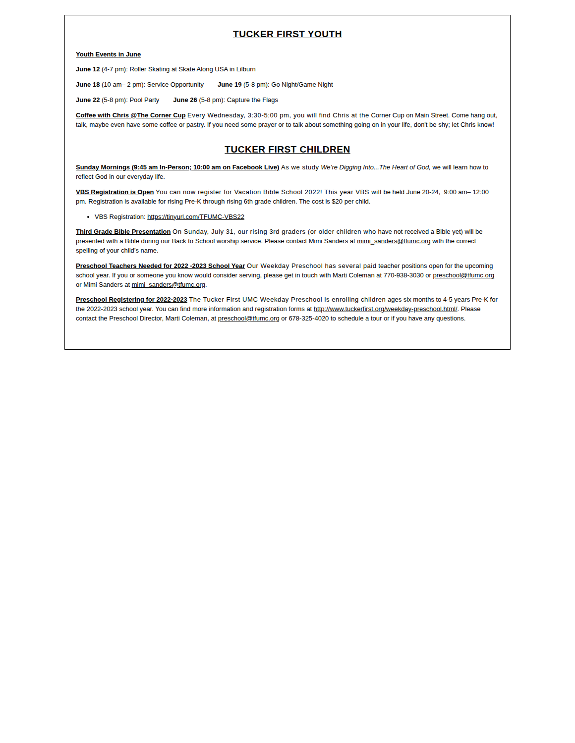TUCKER FIRST YOUTH
Youth Events in June
June 12 (4-7 pm): Roller Skating at Skate Along USA in Lilburn
June 18 (10 am– 2 pm): Service Opportunity June 19 (5-8 pm): Go Night/Game Night
June 22 (5-8 pm): Pool Party June 26 (5-8 pm): Capture the Flags
Coffee with Chris @The Corner Cup Every Wednesday, 3:30-5:00 pm, you will find Chris at the Corner Cup on Main Street. Come hang out, talk, maybe even have some coffee or pastry. If you need some prayer or to talk about something going on in your life, don't be shy; let Chris know!
TUCKER FIRST CHILDREN
Sunday Mornings (9:45 am In-Person; 10:00 am on Facebook Live) As we study We’re Digging Into...The Heart of God, we will learn how to reflect God in our everyday life.
VBS Registration is Open You can now register for Vacation Bible School 2022! This year VBS will be held June 20-24, 9:00 am– 12:00 pm. Registration is available for rising Pre-K through rising 6th grade children. The cost is $20 per child.
VBS Registration: https://tinyurl.com/TFUMC-VBS22
Third Grade Bible Presentation On Sunday, July 31, our rising 3rd graders (or older children who have not received a Bible yet) will be presented with a Bible during our Back to School worship service. Please contact Mimi Sanders at mimi_sanders@tfumc.org with the correct spelling of your child’s name.
Preschool Teachers Needed for 2022 -2023 School Year Our Weekday Preschool has several paid teacher positions open for the upcoming school year. If you or someone you know would consider serving, please get in touch with Marti Coleman at 770-938-3030 or preschool@tfumc.org or Mimi Sanders at mimi_sanders@tfumc.org.
Preschool Registering for 2022-2023 The Tucker First UMC Weekday Preschool is enrolling children ages six months to 4-5 years Pre-K for the 2022-2023 school year. You can find more information and registration forms at http://www.tuckerfirst.org/weekday-preschool.html/. Please contact the Preschool Director, Marti Coleman, at preschool@tfumc.org or 678-325-4020 to schedule a tour or if you have any questions.